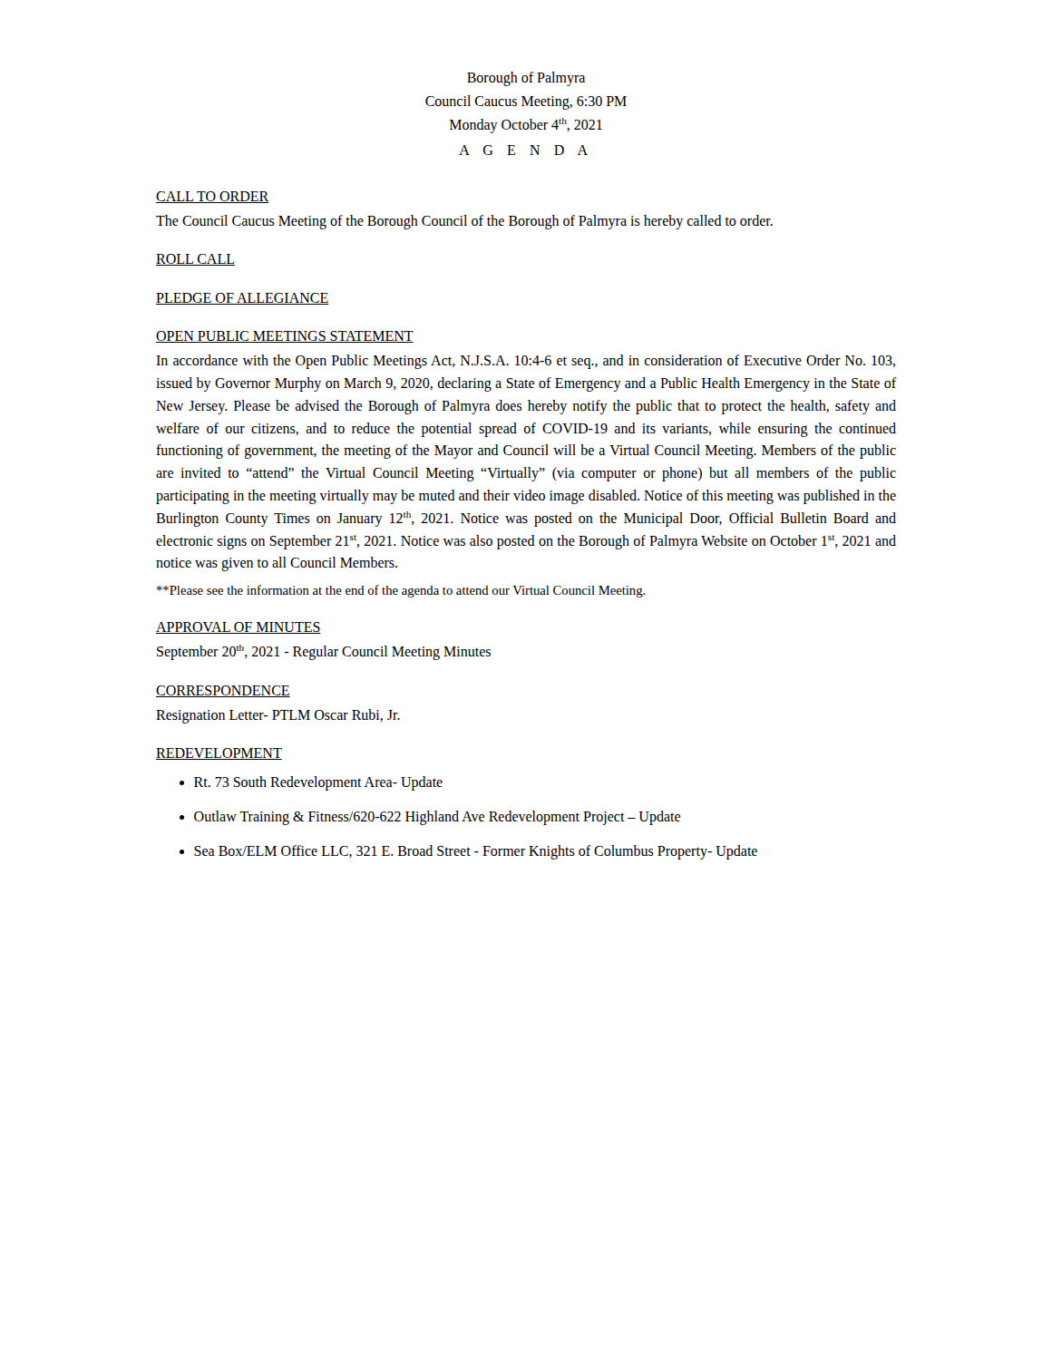Borough of Palmyra
Council Caucus Meeting, 6:30 PM
Monday October 4th, 2021
A G E N D A
CALL TO ORDER
The Council Caucus Meeting of the Borough Council of the Borough of Palmyra is hereby called to order.
ROLL CALL
PLEDGE OF ALLEGIANCE
OPEN PUBLIC MEETINGS STATEMENT
In accordance with the Open Public Meetings Act, N.J.S.A. 10:4-6 et seq., and in consideration of Executive Order No. 103, issued by Governor Murphy on March 9, 2020, declaring a State of Emergency and a Public Health Emergency in the State of New Jersey. Please be advised the Borough of Palmyra does hereby notify the public that to protect the health, safety and welfare of our citizens, and to reduce the potential spread of COVID-19 and its variants, while ensuring the continued functioning of government, the meeting of the Mayor and Council will be a Virtual Council Meeting. Members of the public are invited to “attend” the Virtual Council Meeting “Virtually” (via computer or phone) but all members of the public participating in the meeting virtually may be muted and their video image disabled. Notice of this meeting was published in the Burlington County Times on January 12th, 2021. Notice was posted on the Municipal Door, Official Bulletin Board and electronic signs on September 21st, 2021. Notice was also posted on the Borough of Palmyra Website on October 1st, 2021 and notice was given to all Council Members.
**Please see the information at the end of the agenda to attend our Virtual Council Meeting.
APPROVAL OF MINUTES
September 20th, 2021 - Regular Council Meeting Minutes
CORRESPONDENCE
Resignation Letter- PTLM Oscar Rubi, Jr.
REDEVELOPMENT
Rt. 73 South Redevelopment Area- Update
Outlaw Training & Fitness/620-622 Highland Ave Redevelopment Project – Update
Sea Box/ELM Office LLC, 321 E. Broad Street - Former Knights of Columbus Property- Update